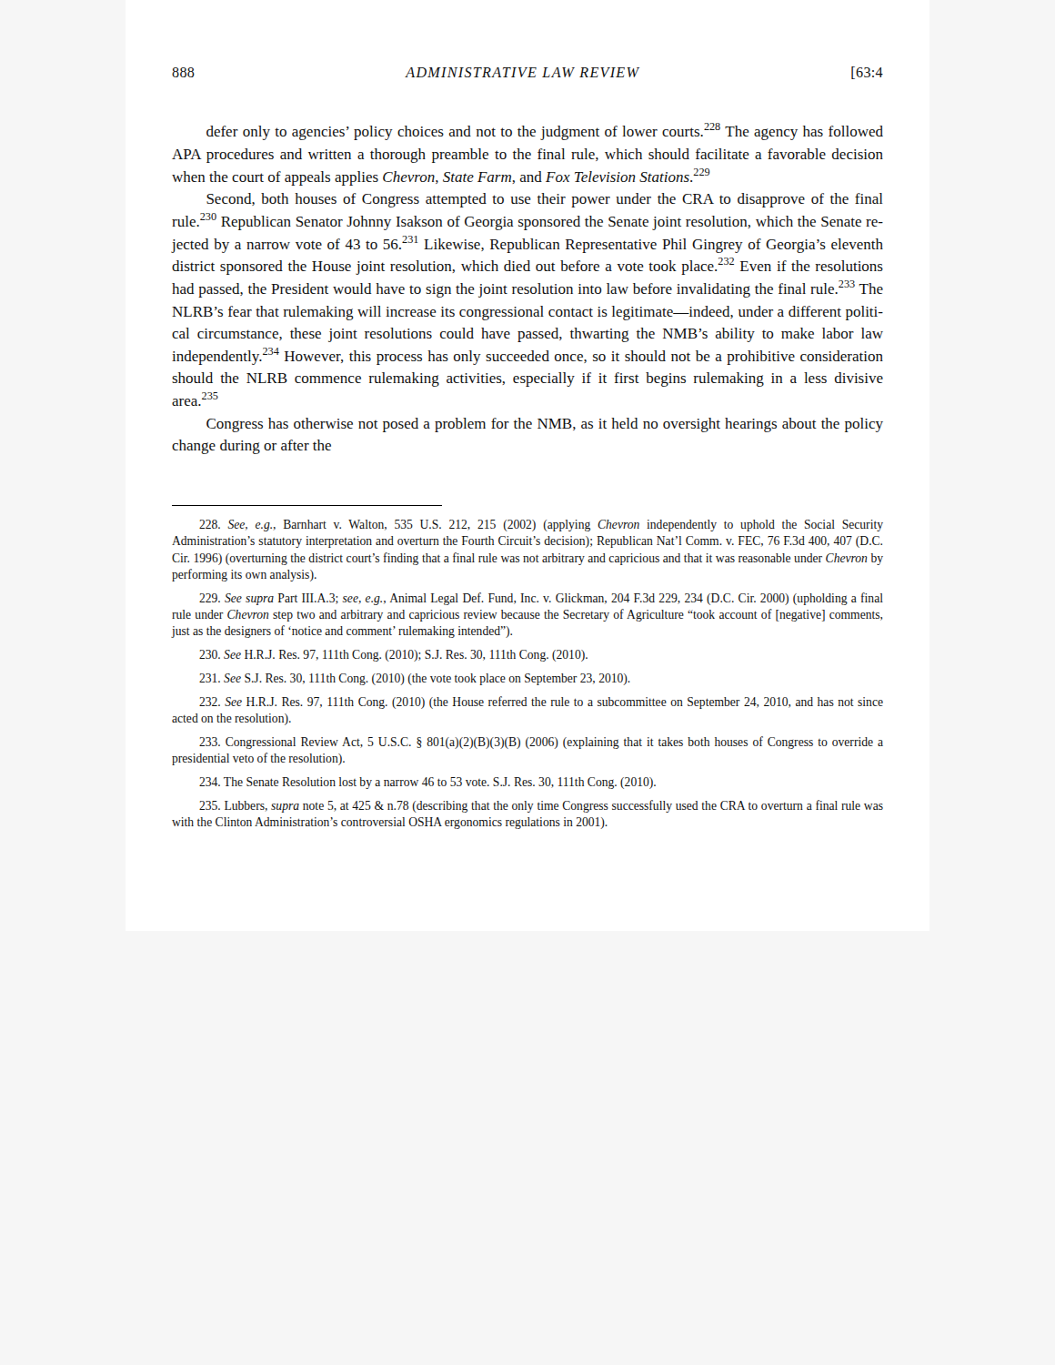888 Administrative Law Review [63:4
defer only to agencies’ policy choices and not to the judgment of lower courts.228 The agency has followed APA procedures and written a thorough preamble to the final rule, which should facilitate a favorable decision when the court of appeals applies Chevron, State Farm, and Fox Television Stations.229
Second, both houses of Congress attempted to use their power under the CRA to disapprove of the final rule.230 Republican Senator Johnny Isakson of Georgia sponsored the Senate joint resolution, which the Senate rejected by a narrow vote of 43 to 56.231 Likewise, Republican Representative Phil Gingrey of Georgia’s eleventh district sponsored the House joint resolution, which died out before a vote took place.232 Even if the resolutions had passed, the President would have to sign the joint resolution into law before invalidating the final rule.233 The NLRB’s fear that rulemaking will increase its congressional contact is legitimate—indeed, under a different political circumstance, these joint resolutions could have passed, thwarting the NMB’s ability to make labor law independently.234 However, this process has only succeeded once, so it should not be a prohibitive consideration should the NLRB commence rulemaking activities, especially if it first begins rulemaking in a less divisive area.235
Congress has otherwise not posed a problem for the NMB, as it held no oversight hearings about the policy change during or after the
228. See, e.g., Barnhart v. Walton, 535 U.S. 212, 215 (2002) (applying Chevron independently to uphold the Social Security Administration’s statutory interpretation and overturn the Fourth Circuit’s decision); Republican Nat’l Comm. v. FEC, 76 F.3d 400, 407 (D.C. Cir. 1996) (overturning the district court’s finding that a final rule was not arbitrary and capricious and that it was reasonable under Chevron by performing its own analysis).
229. See supra Part III.A.3; see, e.g., Animal Legal Def. Fund, Inc. v. Glickman, 204 F.3d 229, 234 (D.C. Cir. 2000) (upholding a final rule under Chevron step two and arbitrary and capricious review because the Secretary of Agriculture “took account of [negative] comments, just as the designers of ‘notice and comment’ rulemaking intended”).
230. See H.R.J. Res. 97, 111th Cong. (2010); S.J. Res. 30, 111th Cong. (2010).
231. See S.J. Res. 30, 111th Cong. (2010) (the vote took place on September 23, 2010).
232. See H.R.J. Res. 97, 111th Cong. (2010) (the House referred the rule to a subcommittee on September 24, 2010, and has not since acted on the resolution).
233. Congressional Review Act, 5 U.S.C. § 801(a)(2)(B)(3)(B) (2006) (explaining that it takes both houses of Congress to override a presidential veto of the resolution).
234. The Senate Resolution lost by a narrow 46 to 53 vote. S.J. Res. 30, 111th Cong. (2010).
235. Lubbers, supra note 5, at 425 & n.78 (describing that the only time Congress successfully used the CRA to overturn a final rule was with the Clinton Administration’s controversial OSHA ergonomics regulations in 2001).